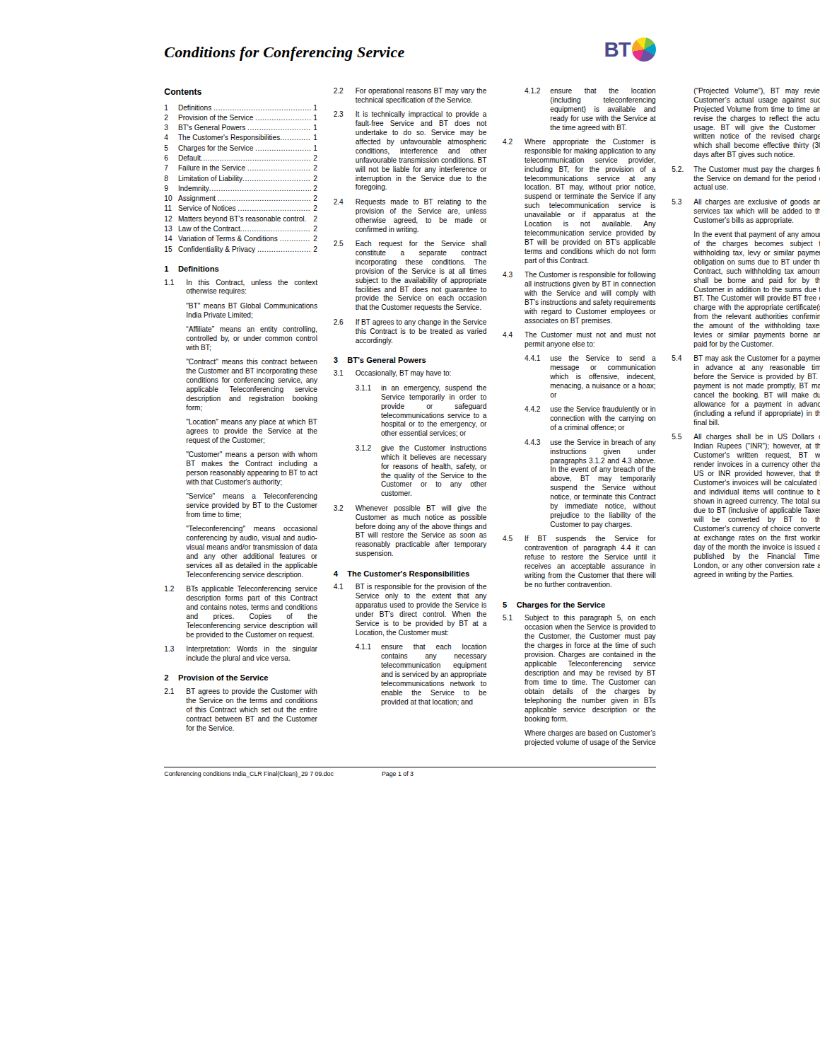Conditions for Conferencing Service
BT
Contents
1 Definitions .............................................. 1
2 Provision of the Service ........................... 1
3 BT's General Powers .............................. 1
4 The Customer's Responsibilities............. 1
5 Charges for the Service ........................... 1
6 Default....................................................... 2
7 Failure in the Service .............................. 2
8 Limitation of Liability................................ 2
9 Indemnity................................................... 2
10 Assignment ........................................... 2
11 Service of Notices .................................. 2
12 Matters beyond BT's reasonable control. 2
13 Law of the Contract................................ 2
14 Variation of Terms & Conditions ............. 2
15 Confidentiality & Privacy ......................... 2
1 Definitions
1.1
In this Contract, unless the context otherwise requires:
"BT" means BT Global Communications India Private Limited;
“Affiliate” means an entity controlling, controlled by, or under common control with BT;
"Contract" means this contract between the Customer and BT incorporating these conditions for conferencing service, any applicable Teleconferencing service description and registration booking form;
"Location" means any place at which BT agrees to provide the Service at the request of the Customer;
"Customer" means a person with whom BT makes the Contract including a person reasonably appearing to BT to act with that Customer's authority;
"Service" means a Teleconferencing service provided by BT to the Customer from time to time;
"Teleconferencing" means occasional conferencing by audio, visual and audio-visual means and/or transmission of data and any other additional features or services all as detailed in the applicable Teleconferencing service description.
1.2
BTs applicable Teleconferencing service description forms part of this Contract and contains notes, terms and conditions and prices. Copies of the Teleconferencing service description will be provided to the Customer on request.
1.3
Interpretation: Words in the singular include the plural and vice versa.
2 Provision of the Service
2.1
BT agrees to provide the Customer with the Service on the terms and conditions of this Contract which set out the entire contract between BT and the Customer for the Service.
2.2
For operational reasons BT may vary the technical specification of the Service.
2.3
It is technically impractical to provide a fault-free Service and BT does not undertake to do so. Service may be affected by unfavourable atmospheric conditions, interference and other unfavourable transmission conditions. BT will not be liable for any interference or interruption in the Service due to the foregoing.
2.4
Requests made to BT relating to the provision of the Service are, unless otherwise agreed, to be made or confirmed in writing.
2.5
Each request for the Service shall constitute a separate contract incorporating these conditions. The provision of the Service is at all times subject to the availability of appropriate facilities and BT does not guarantee to provide the Service on each occasion that the Customer requests the Service.
2.6
If BT agrees to any change in the Service this Contract is to be treated as varied accordingly.
3 BT's General Powers
3.1
Occasionally, BT may have to:
3.1.1
in an emergency, suspend the Service temporarily in order to provide or safeguard telecommunications service to a hospital or to the emergency, or other essential services; or
3.1.2
give the Customer instructions which it believes are necessary for reasons of health, safety, or the quality of the Service to the Customer or to any other customer.
3.2
Whenever possible BT will give the Customer as much notice as possible before doing any of the above things and BT will restore the Service as soon as reasonably practicable after temporary suspension.
4 The Customer's Responsibilities
4.1
BT is responsible for the provision of the Service only to the extent that any apparatus used to provide the Service is under BT’s direct control. When the Service is to be provided by BT at a Location, the Customer must:
4.1.1
ensure that each location contains any necessary telecommunication equipment and is serviced by an appropriate telecommunications network to enable the Service to be provided at that location; and
4.1.2
ensure that the location (including teleconferencing equipment) is available and ready for use with the Service at the time agreed with BT.
4.2
Where appropriate the Customer is responsible for making application to any telecommunication service provider, including BT, for the provision of a telecommunications service at any location. BT may, without prior notice, suspend or terminate the Service if any such telecommunication service is unavailable or if apparatus at the Location is not available. Any telecommunication service provided by BT will be provided on BT’s applicable terms and conditions which do not form part of this Contract.
4.3
The Customer is responsible for following all instructions given by BT in connection with the Service and will comply with BT’s instructions and safety requirements with regard to Customer employees or associates on BT premises.
4.4
The Customer must not and must not permit anyone else to:
4.4.1
use the Service to send a message or communication which is offensive, indecent, menacing, a nuisance or a hoax; or
4.4.2
use the Service fraudulently or in connection with the carrying on of a criminal offence; or
4.4.3
use the Service in breach of any instructions given under paragraphs 3.1.2 and 4.3 above. In the event of any breach of the above, BT may temporarily suspend the Service without notice, or terminate this Contract by immediate notice, without prejudice to the liability of the Customer to pay charges.
4.5
If BT suspends the Service for contravention of paragraph 4.4 it can refuse to restore the Service until it receives an acceptable assurance in writing from the Customer that there will be no further contravention.
5 Charges for the Service
5.1
Subject to this paragraph 5, on each occasion when the Service is provided to the Customer, the Customer must pay the charges in force at the time of such provision. Charges are contained in the applicable Teleconferencing service description and may be revised by BT from time to time. The Customer can obtain details of the charges by telephoning the number given in BTs applicable service description or the booking form.
Where charges are based on Customer’s projected volume of usage of the Service (“Projected Volume”), BT may review Customer’s actual usage against such Projected Volume from time to time and revise the charges to reflect the actual usage. BT will give the Customer a written notice of the revised charges which shall become effective thirty (30) days after BT gives such notice.
5.2.
The Customer must pay the charges for the Service on demand for the period of actual use.
5.3
All charges are exclusive of goods and services tax which will be added to the Customer's bills as appropriate.
In the event that payment of any amount of the charges becomes subject to withholding tax, levy or similar payment obligation on sums due to BT under this Contract, such withholding tax amounts shall be borne and paid for by the Customer in addition to the sums due to BT. The Customer will provide BT free of charge with the appropriate certificate(s) from the relevant authorities confirming the amount of the withholding taxes, levies or similar payments borne and paid for by the Customer.
5.4
BT may ask the Customer for a payment in advance at any reasonable time before the Service is provided by BT. If payment is not made promptly, BT may cancel the booking. BT will make due allowance for a payment in advance (including a refund if appropriate) in the final bill.
5.5
All charges shall be in US Dollars or Indian Rupees (“INR”); however, at the Customer's written request, BT will render invoices in a currency other than US or INR provided however, that the Customer's invoices will be calculated in and individual items will continue to be shown in agreed currency. The total sum due to BT (inclusive of applicable Taxes) will be converted by BT to the Customer's currency of choice converted at exchange rates on the first working day of the month the invoice is issued as published by the Financial Times, London, or any other conversion rate as agreed in writing by the Parties.
Conferencing conditions India_CLR Final(Clean)_29 7 09.doc
Page 1 of 3